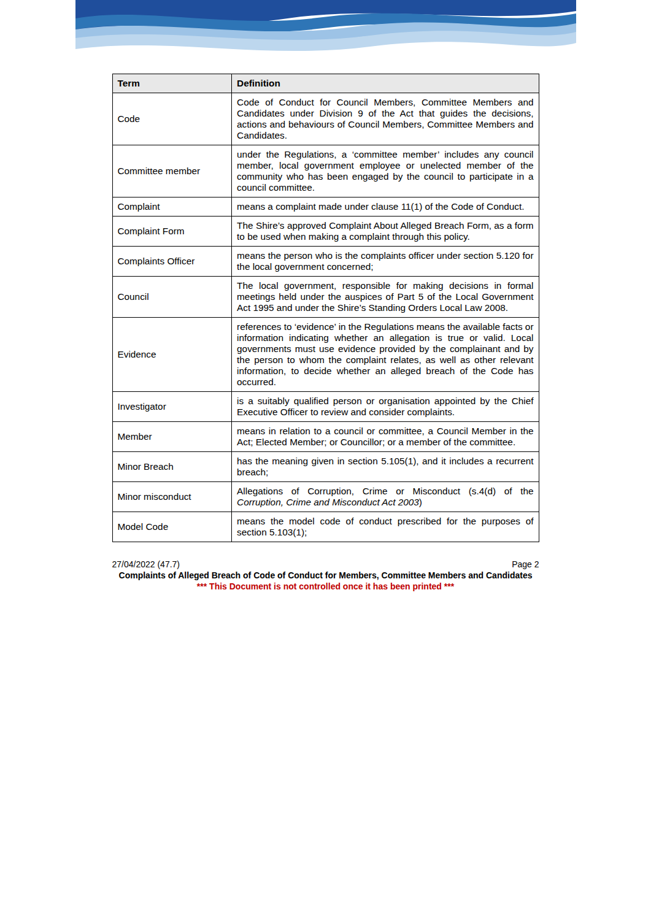| Term | Definition |
| --- | --- |
| Code | Code of Conduct for Council Members, Committee Members and Candidates under Division 9 of the Act that guides the decisions, actions and behaviours of Council Members, Committee Members and Candidates. |
| Committee member | under the Regulations, a ‘committee member’ includes any council member, local government employee or unelected member of the community who has been engaged by the council to participate in a council committee. |
| Complaint | means a complaint made under clause 11(1) of the Code of Conduct. |
| Complaint Form | The Shire’s approved Complaint About Alleged Breach Form, as a form to be used when making a complaint through this policy. |
| Complaints Officer | means the person who is the complaints officer under section 5.120 for the local government concerned; |
| Council | The local government, responsible for making decisions in formal meetings held under the auspices of Part 5 of the Local Government Act 1995 and under the Shire’s Standing Orders Local Law 2008. |
| Evidence | references to ‘evidence’ in the Regulations means the available facts or information indicating whether an allegation is true or valid. Local governments must use evidence provided by the complainant and by the person to whom the complaint relates, as well as other relevant information, to decide whether an alleged breach of the Code has occurred. |
| Investigator | is a suitably qualified person or organisation appointed by the Chief Executive Officer to review and consider complaints. |
| Member | means in relation to a council or committee, a Council Member in the Act; Elected Member; or Councillor; or a member of the committee. |
| Minor Breach | has the meaning given in section 5.105(1), and it includes a recurrent breach; |
| Minor misconduct | Allegations of Corruption, Crime or Misconduct (s.4(d) of the Corruption, Crime and Misconduct Act 2003 ) |
| Model Code | means the model code of conduct prescribed for the purposes of section 5.103(1); |
27/04/2022 (47.7) Page 2
Complaints of Alleged Breach of Code of Conduct for Members, Committee Members and Candidates
*** This Document is not controlled once it has been printed ***